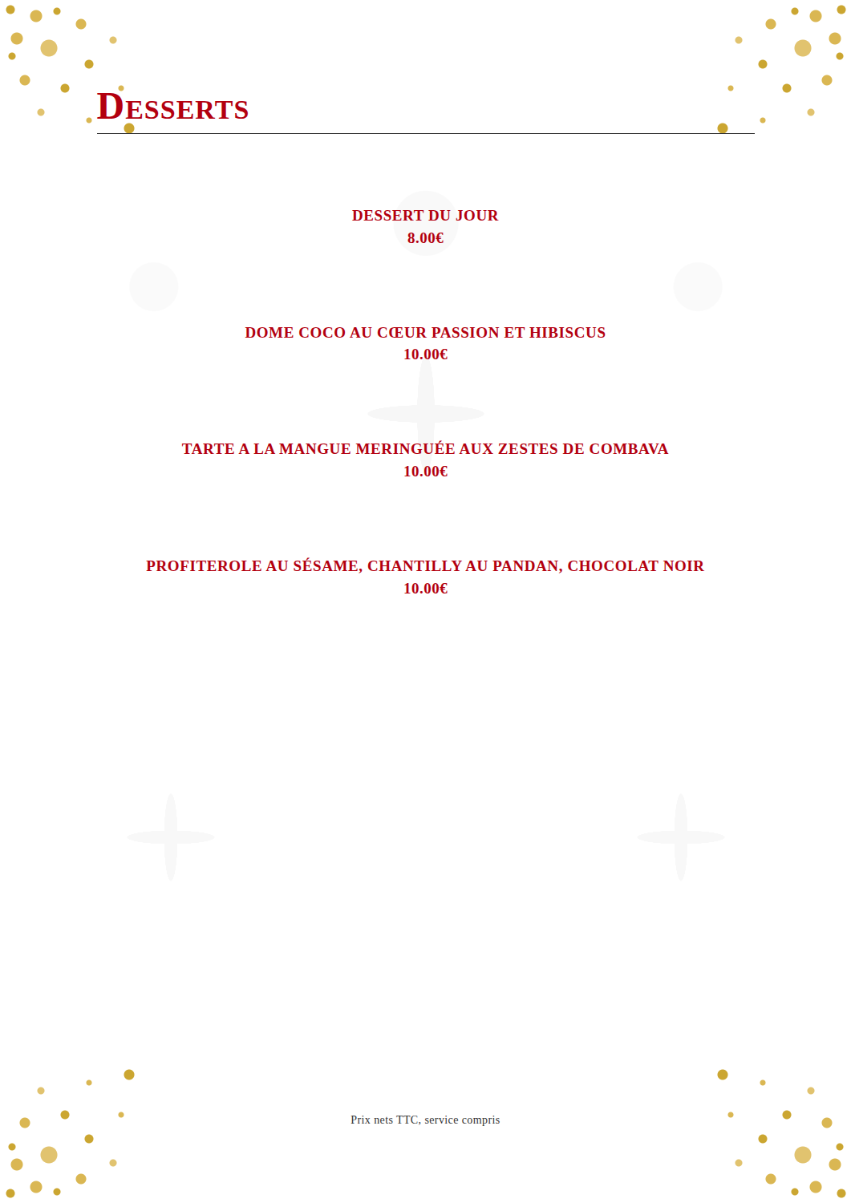Desserts
Dessert du jour 8.00€
Dome coco au cœur passion et hibiscus 10.00€
Tarte a la mangue meringuée aux zestes de combava 10.00€
Profiterole au sésame, chantilly au pandan, chocolat noir 10.00€
Prix nets TTC, service compris